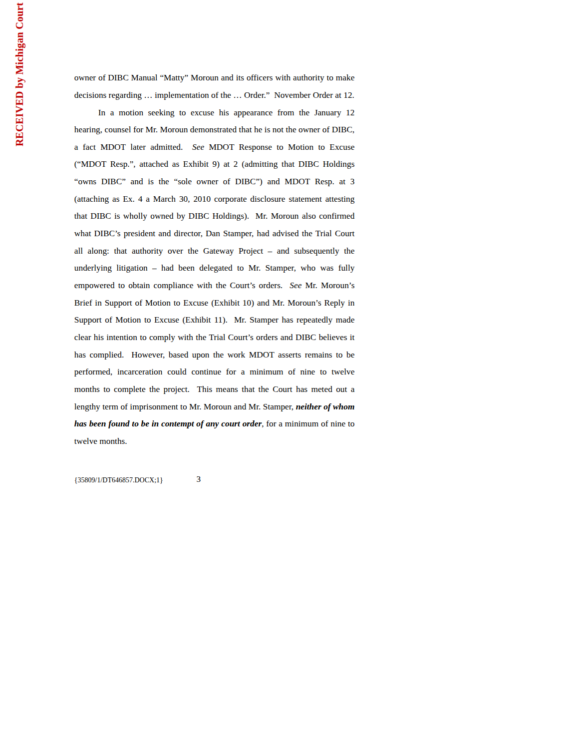RECEIVED by Michigan Court of Appeals 1/12/2012 11:57:24 PM
owner of DIBC Manual “Matty” Moroun and its officers with authority to make decisions regarding … implementation of the … Order.” November Order at 12.
In a motion seeking to excuse his appearance from the January 12 hearing, counsel for Mr. Moroun demonstrated that he is not the owner of DIBC, a fact MDOT later admitted. See MDOT Response to Motion to Excuse (“MDOT Resp.”, attached as Exhibit 9) at 2 (admitting that DIBC Holdings “owns DIBC” and is the “sole owner of DIBC”) and MDOT Resp. at 3 (attaching as Ex. 4 a March 30, 2010 corporate disclosure statement attesting that DIBC is wholly owned by DIBC Holdings). Mr. Moroun also confirmed what DIBC’s president and director, Dan Stamper, had advised the Trial Court all along: that authority over the Gateway Project – and subsequently the underlying litigation – had been delegated to Mr. Stamper, who was fully empowered to obtain compliance with the Court’s orders. See Mr. Moroun’s Brief in Support of Motion to Excuse (Exhibit 10) and Mr. Moroun’s Reply in Support of Motion to Excuse (Exhibit 11). Mr. Stamper has repeatedly made clear his intention to comply with the Trial Court’s orders and DIBC believes it has complied. However, based upon the work MDOT asserts remains to be performed, incarceration could continue for a minimum of nine to twelve months to complete the project. This means that the Court has meted out a lengthy term of imprisonment to Mr. Moroun and Mr. Stamper, neither of whom has been found to be in contempt of any court order, for a minimum of nine to twelve months.
{35809/1/DT646857.DOCX;1} 3